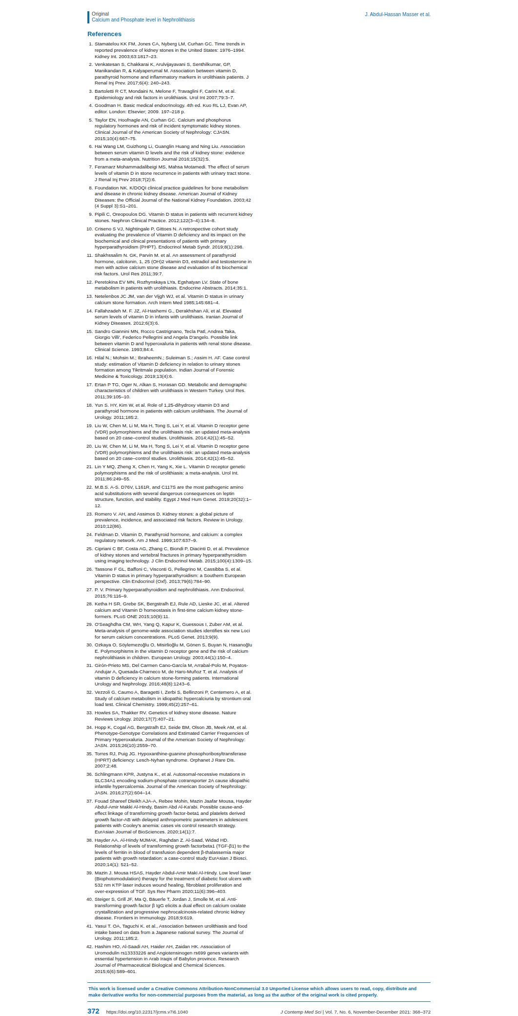Original
Calcium and Phosphate level in Nephrolithiasis
J. Abdul-Hassan Masser et al.
References
Stamatelou KK FM, Jones CA, Nyberg LM, Curhan GC. Time trends in reported prevalence of kidney stones in the United States: 1976–1994. Kidney Int. 2003;63:1817–23.
Venkatesan S, Chakkarai K, Arulvijayavani S, Senthilkumar, GP, Manikandan R, & Kalyaperumal M. Association between vitamin D, parathyroid hormone and inflammatory markers in urolithiasis patients. J Renal Inj Prev. 2017;6(4): 240–243.
Bartoletti R CT, Mondaini N, Melone F, Travaglini F, Carini M, et al. Epidemiology and risk factors in urolithiasis. Urol Int 2007;79:3–7.
Goodman H. Basic medical endocrinology. 4th ed. Kuo RL LJ, Evan AP, editor. London: Elsevier; 2009. 197–218 p.
Taylor EN, Hoofnagle AN, Curhan GC. Calcium and phosphorus regulatory hormones and risk of incident symptomatic kidney stones. Clinical Journal of the American Society of Nephrology: CJASN. 2015;10(4):667–75.
Hai Wang LM, Guizhong Li, Guanglin Huang and Ning Liu. Association between serum vitamin D levels and the risk of kidney stone: evidence from a meta-analysis. Nutrition Journal 2016;15(32):5.
Feramarz Mohammadalibeigi MS, Mahsa Motamedi. The effect of serum levels of vitamin D in stone recurrence in patients with urinary tract stone. J Renal Inj Prev 2018;7(2):6.
Foundation NK. K/DOQI clinical practice guidelines for bone metabolism and disease in chronic kidney disease. American Journal of Kidney Diseases: the Official Journal of the National Kidney Foundation. 2003;42 (4 Suppl 3):S1–201.
Pipili C, Oreopoulos DG. Vitamin D status in patients with recurrent kidney stones. Nephron Clinical Practice. 2012;122(3–4):134–8.
Criseno S VJ, Nightingale P, Gittoes N. A retrospective cohort study evaluating the prevalence of Vitamin D deficiency and its impact on the biochemical and clinical presentations of patients with primary hyperparathyroidism (PHPT). Endocrinol Metab Syndr. 2019;8(1):298.
Shakhssalim N. GK, Parvin M. et al. An assessment of parathyroid hormone, calcitonin, 1, 25 (OH)2 vitamin D3, estradiol and testosterone in men with active calcium stone disease and evaluation of its biochemical risk factors. Urol Res 2011;39:7.
Peretokina EV MN, Rozhynskaya LYa, Egshatyan LV. State of bone metabolism in patients with urolithiasis. Endocrine Abstracts. 2014;35:1.
Netelenbos JC JM, van der Vijgh WJ, et al. Vitamin D status in urinary calcium stone formation. Arch Intern Med 1985;145:681–4.
Fallahzadeh M. F. JZ, Al-Hashemi G., Derakhshan Ali, et al. Elevated serum levels of vitamin D in infants with urolithiasis. Iranian Journal of Kidney Diseases. 2012;6(3):6.
Sandro Giannini MN, Rocco Castrignano, Tecla Patl, Andrea Taka, Giorgio Villi', Federico Pellegrini and Angela D'angelo. Possible link between vitamin D and hyperoxaluria in patients with renal stone disease. Clinical Science. 1993;84:4.
Hilal N.; Mohsin M.; IbraheemN.; Suleiman S.; Assim H. AF. Case control study: estimation of Vitamin D deficiency in relation to urinary stones formation among Tikritmale population. Indian Journal of Forensic Medicine & Toxicology. 2019;13(4):6.
Ertan P TG, Oger N, Alkan S, Horasan GD. Metabolic and demographic characteristics of children with urolithiasis in Western Turkey. Urol Res. 2011;39:105–10.
Yun S. HY, Kim W, et al. Role of 1,25-dihydroxy vitamin D3 and parathyroid hormone in patients with calcium urolithiasis. The Journal of Urology. 2011;185:2.
Liu W, Chen M, Li M, Ma H, Tong S, Lei Y, et al. Vitamin D receptor gene (VDR) polymorphisms and the urolithiasis risk: an updated meta-analysis based on 20 case–control studies. Urolithiasis. 2014;42(1):45–52.
Liu W, Chen M, Li M, Ma H, Tong S, Lei Y, et al. Vitamin D receptor gene (VDR) polymorphisms and the urolithiasis risk: an updated meta-analysis based on 20 case–control studies. Urolithiasis. 2014;42(1):45–52.
Lin Y MQ, Zheng X, Chen H, Yang K, Xie L. Vitamin D receptor genetic polymorphisms and the risk of urolithiasis: a meta-analysis. Urol Int. 2011;86:249–55.
M.B.S. A-S. D76V, L161R, and C117S are the most pathogenic amino acid substitutions with several dangerous consequences on leptin structure, function, and stability. Egypt J Med Hum Genet. 2019;20(32):1–12.
Romero V. AH, and Assimos D. Kidney stones: a global picture of prevalence, incidence, and associated risk factors. Review in Urology. 2010;12(86).
Feldman D. Vitamin D, Parathyroid hormone, and calcium: a complex regulatory network. Am J Med. 1999;107:637–9.
Cipriani C BF, Costa AG, Zhang C, Biondi P, Diacinti D, et al. Prevalence of kidney stones and vertebral fractures in primary hyperparathyroidism using imaging technology. J Clin Endocrinol Metab. 2015;100(4):1309–15.
Tassone F GL, Baffoni C, Visconti G, Pellegrino M, Cassibba S, et al. Vitamin D status in primary hyperparathyroidism: a Southern European perspective. Clin Endocrinol (Oxf). 2013;79(6):784–90.
P. V. Primary hyperparathyroidism and nephrolithiasis. Ann Endocrinol. 2015;76:116–9.
Ketha H SR, Grebe SK, Bergstralh EJ, Rule AD, Lieske JC, et al. Altered calcium and Vitamin D homeostasis in first-time calcium kidney stone-formers. PLoS ONE 2015;10(9):11.
O'Seaghdha CM, WH, Yang Q, Kapur K, Guessous I, Zuber AM, et al. Meta-analysis of genome-wide association studies identifies six new Loci for serum calcium concentrations. PLoS Genet. 2013;9(9).
Ozkaya O, Söylemezoğlu O, Misirlioğlu M, Gönen S, Buyan N, Hasanoğlu E. Polymorphisms in the vitamin D receptor gene and the risk of calcium nephrolithiasis in children. European Urology. 2003;44(1):150–4.
Girón-Prieto MS, Del Carmen Cano-García M, Arrabal-Polo M, Poyatos-Andujar A, Quesada-Charneco M, de Haro-Muñoz T, et al. Analysis of vitamin D deficiency in calcium stone-forming patients. International Urology and Nephrology. 2016;48(8):1243–6.
Vezzoli G, Caumo A, Baragetti I, Zerbi S, Bellinzoni P, Centemero A, et al. Study of calcium metabolism in idiopathic hypercalciuria by strontium oral load test. Clinical Chemistry. 1999;45(2):257–61.
Howles SA, Thakker RV. Genetics of kidney stone disease. Nature Reviews Urology. 2020;17(7):407–21.
Hopp K, Cogal AG, Bergstralh EJ, Seide BM, Olson JB, Meek AM, et al. Phenotype-Genotype Correlations and Estimated Carrier Frequencies of Primary Hyperoxaluria. Journal of the American Society of Nephrology: JASN. 2015;26(10):2559–70.
Torres RJ, Puig JG. Hypoxanthine-guanine phosophoribosyltransferase (HPRT) deficiency: Lesch-Nyhan syndrome. Orphanet J Rare Dis. 2007;2:48.
Schlingmann KPR, Justyna K., et al. Autosomal-recessive mutations in SLC34A1 encoding sodium-phosphate cotransporter 2A cause idiopathic infantile hypercalcemia. Journal of the American Society of Nephrology: JASN. 2016;27(2):604–14.
Fouad Shareef Dleikh AJA-A, Rebee Mohin, Mazin Jaafar Mousa, Hayder Abdul-Amir Makki Al-Hindy, Basim Abd Al-Ka'abi. Possible cause-and-effect linkage of transforming growth factor-beta1 and platelets derived growth factor-AB with delayed anthropometric parameters in adolescent patients with Cooley's anemia: cases vis control research strategy. EurAsian Journal of BioSciences. 2020;14(1):7.
Hayder AA. Al-Hindy MJMAK, Raghdan Z. Al-Saad, Widad HD. Relationship of levels of transforming growth factorbeta1 (TGF-β1) to the levels of ferritin in blood of transfusion dependent β-thalassemia major patients with growth retardation: a case-control study EurAsian J Biosci. 2020;14(1): 521–52.
Mazin J. Mousa HSAS, Hayder Abdul-Amir Maki Al-Hindy. Low level laser (Biophotomodulation) therapy for the treatment of diabetic foot ulcers with 532 nm KTP laser induces wound healing, fibroblast proliferation and over-expression of TGF. Sys Rev Pharm 2020;11(6):396–403.
Steiger S, Grill JF, Ma Q, Bäuerle T, Jordan J, Smolle M, et al. Anti-transforming growth factor β IgG elicits a dual effect on calcium oxalate crystallization and progressive nephrocalcinosis-related chronic kidney disease. Frontiers in Immunology. 2018;9:619.
Yasui T. OA, Taguchi K. et al., Association between urolithiasis and food intake based on data from a Japanese national survey. The Journal of Urology. 2011;185:2.
Hashim HO, Al-Saadi AH, Haider AH, Zaidan HK. Association of Uromodulin rs13333226 and Angiotensinogen rs699 genes variants with essential hypertension in Arab Iraqis of Babylon province. Research Journal of Pharmaceutical Biological and Chemical Sciences. 2015;6(6):589–601.
This work is licensed under a Creative Commons Attribution-NonCommercial 3.0 Unported License which allows users to read, copy, distribute and make derivative works for non-commercial purposes from the material, as long as the author of the original work is cited properly.
372 https://doi.org/10.22317/jcms.v7i6.1040
J Contemp Med Sci | Vol. 7, No. 6, November-December 2021: 368–372